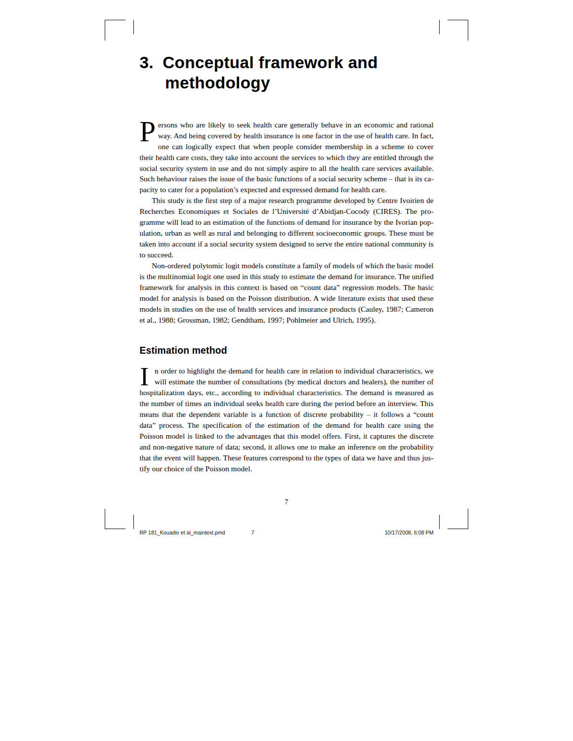3. Conceptual framework and methodology
Persons who are likely to seek health care generally behave in an economic and rational way. And being covered by health insurance is one factor in the use of health care. In fact, one can logically expect that when people consider membership in a scheme to cover their health care costs, they take into account the services to which they are entitled through the social security system in use and do not simply aspire to all the health care services available. Such behaviour raises the issue of the basic functions of a social security scheme – that is its capacity to cater for a population’s expected and expressed demand for health care.
This study is the first step of a major research programme developed by Centre Ivoirien de Recherches Economiques et Sociales de l’Université d’Abidjan-Cocody (CIRES). The programme will lead to an estimation of the functions of demand for insurance by the Ivorian population, urban as well as rural and belonging to different socioeconomic groups. These must be taken into account if a social security system designed to serve the entire national community is to succeed.
Non-ordered polytomic logit models constitute a family of models of which the basic model is the multinomial logit one used in this study to estimate the demand for insurance. The unified framework for analysis in this context is based on “count data” regression models. The basic model for analysis is based on the Poisson distribution. A wide literature exists that used these models in studies on the use of health services and insurance products (Cauley, 1987; Cameron et al., 1988; Grossman, 1982; Gendtham, 1997; Pohlmeier and Ulrich, 1995).
Estimation method
In order to highlight the demand for health care in relation to individual characteristics, we will estimate the number of consultations (by medical doctors and healers), the number of hospitalization days, etc., according to individual characteristics. The demand is measured as the number of times an individual seeks health care during the period before an interview. This means that the dependent variable is a function of discrete probability – it follows a “count data” process. The specification of the estimation of the demand for health care using the Poisson model is linked to the advantages that this model offers. First, it captures the discrete and non-negative nature of data; second, it allows one to make an inference on the probability that the event will happen. These features correspond to the types of data we have and thus justify our choice of the Poisson model.
7
RP 181_Kouadio et al_maintext.pmd 7 10/17/2008, 6:08 PM